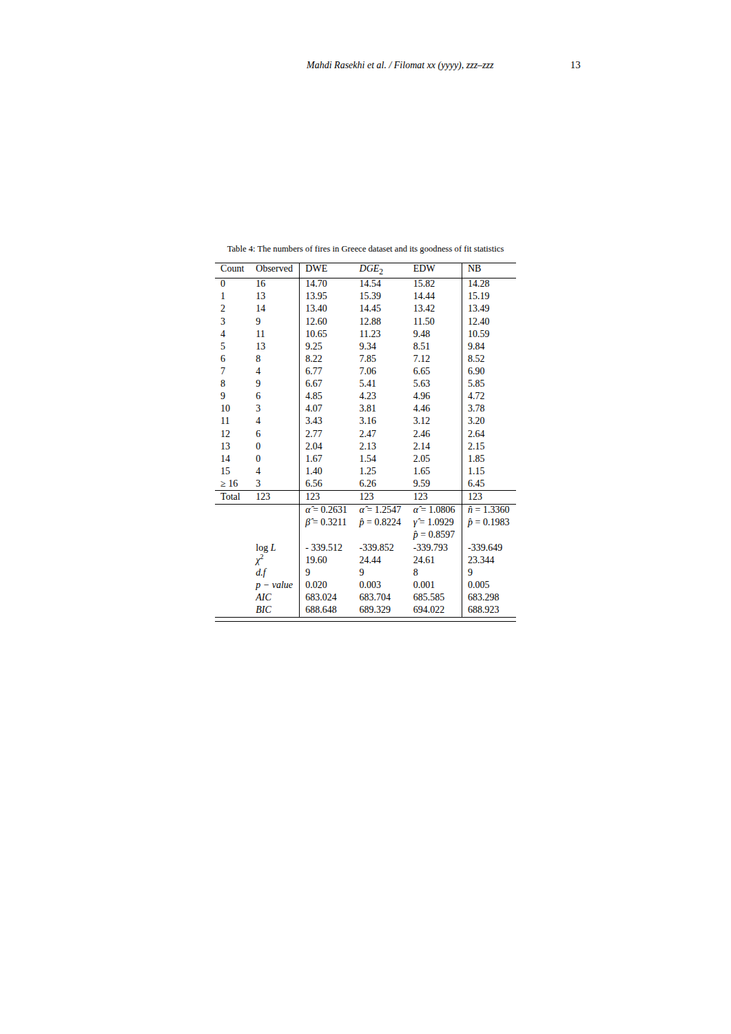Mahdi Rasekhi et al. / Filomat xx (yyyy), zzz–zzz 13
Table 4: The numbers of fires in Greece dataset and its goodness of fit statistics
| Count | Observed | DWE | DGE 2 | EDW | NB |
| --- | --- | --- | --- | --- | --- |
| 0 | 16 | 14.70 | 14.54 | 15.82 | 14.28 |
| 1 | 13 | 13.95 | 15.39 | 14.44 | 15.19 |
| 2 | 14 | 13.40 | 14.45 | 13.42 | 13.49 |
| 3 | 9 | 12.60 | 12.88 | 11.50 | 12.40 |
| 4 | 11 | 10.65 | 11.23 | 9.48 | 10.59 |
| 5 | 13 | 9.25 | 9.34 | 8.51 | 9.84 |
| 6 | 8 | 8.22 | 7.85 | 7.12 | 8.52 |
| 7 | 4 | 6.77 | 7.06 | 6.65 | 6.90 |
| 8 | 9 | 6.67 | 5.41 | 5.63 | 5.85 |
| 9 | 6 | 4.85 | 4.23 | 4.96 | 4.72 |
| 10 | 3 | 4.07 | 3.81 | 4.46 | 3.78 |
| 11 | 4 | 3.43 | 3.16 | 3.12 | 3.20 |
| 12 | 6 | 2.77 | 2.47 | 2.46 | 2.64 |
| 13 | 0 | 2.04 | 2.13 | 2.14 | 2.15 |
| 14 | 0 | 1.67 | 1.54 | 2.05 | 1.85 |
| 15 | 4 | 1.40 | 1.25 | 1.65 | 1.15 |
| ≥ 16 | 3 | 6.56 | 6.26 | 9.59 | 6.45 |
| Total | 123 | 123 | 123 | 123 | 123 |
| | | α̂ = 0.2631 | α̂ = 1.2547 | α̂ = 1.0806 | n̂ = 1.3360 |
| | | β̂ = 0.3211 | p̂ = 0.8224 | γ̂ = 1.0929 | p̂ = 0.1983 |
| | | | | p̂ = 0.8597 | |
| | log L | - 339.512 | -339.852 | -339.793 | -339.649 |
| | χ 2 | 19.60 | 24.44 | 24.61 | 23.344 |
| | d.f | 9 | 9 | 8 | 9 |
| | p − value | 0.020 | 0.003 | 0.001 | 0.005 |
| | AIC | 683.024 | 683.704 | 685.585 | 683.298 |
| | BIC | 688.648 | 689.329 | 694.022 | 688.923 |